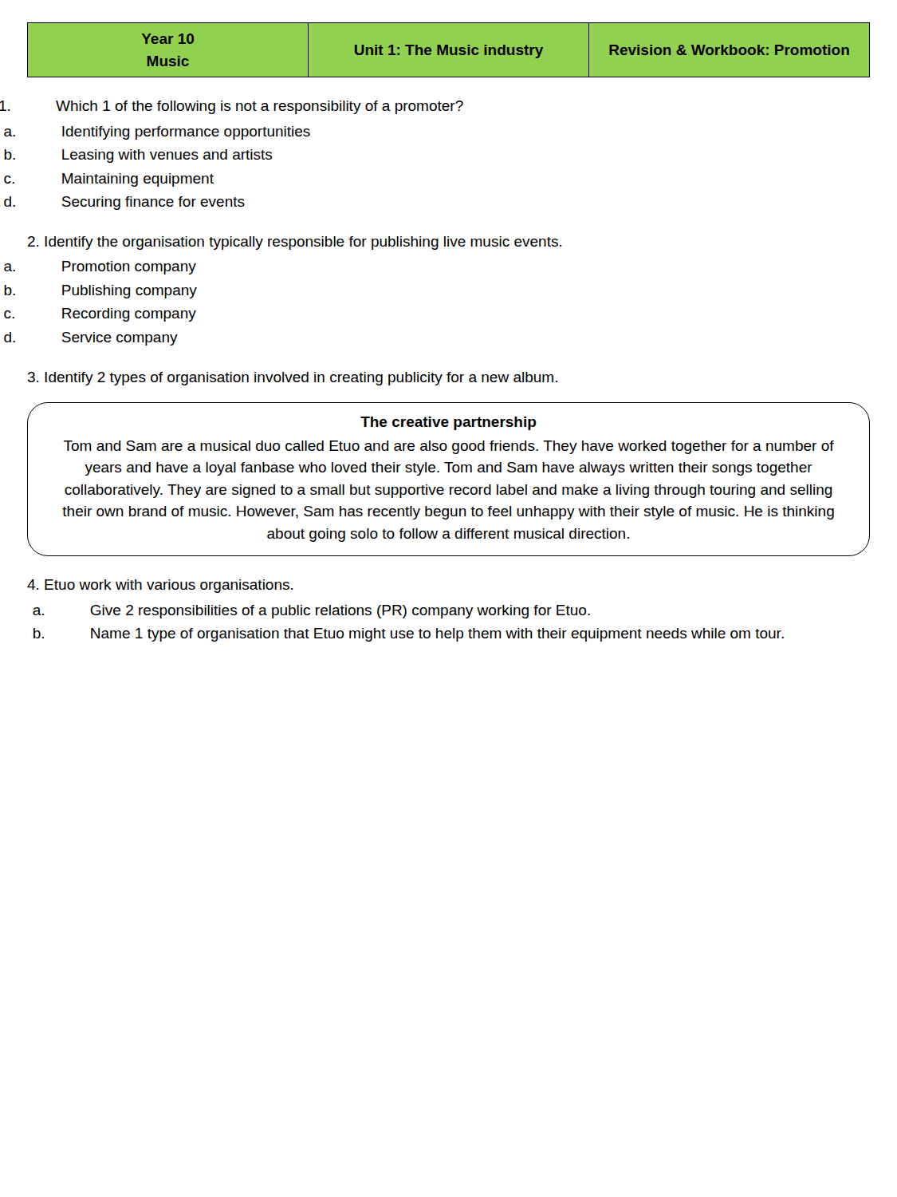| Year 10 Music | Unit 1: The Music industry | Revision & Workbook: Promotion |
1. Which 1 of the following is not a responsibility of a promoter?
a. Identifying performance opportunities
b. Leasing with venues and artists
c. Maintaining equipment
d. Securing finance for events
2. Identify the organisation typically responsible for publishing live music events.
a. Promotion company
b. Publishing company
c. Recording company
d. Service company
3. Identify 2 types of organisation involved in creating publicity for a new album.
The creative partnership
Tom and Sam are a musical duo called Etuo and are also good friends. They have worked together for a number of years and have a loyal fanbase who loved their style. Tom and Sam have always written their songs together collaboratively. They are signed to a small but supportive record label and make a living through touring and selling their own brand of music. However, Sam has recently begun to feel unhappy with their style of music. He is thinking about going solo to follow a different musical direction.
4. Etuo work with various organisations.
a. Give 2 responsibilities of a public relations (PR) company working for Etuo.
b. Name 1 type of organisation that Etuo might use to help them with their equipment needs while om tour.